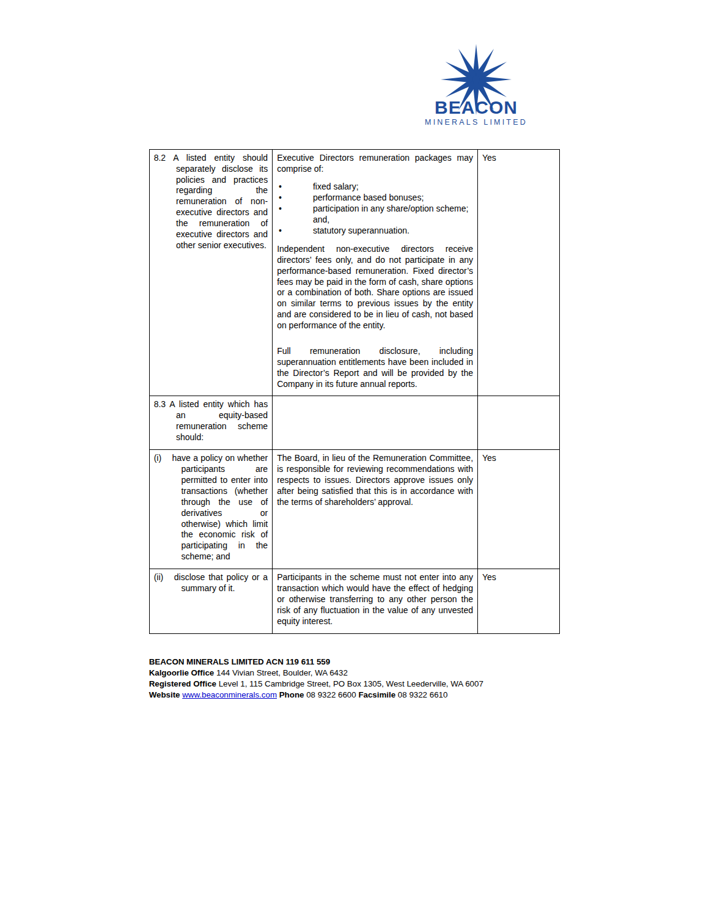BEACON MINERALS LIMITED
| 8.2 A listed entity should separately disclose its policies and practices regarding the remuneration of non-executive directors and the remuneration of executive directors and other senior executives. | Executive Directors remuneration packages may comprise of: fixed salary; performance based bonuses; participation in any share/option scheme; and, statutory superannuation. Independent non-executive directors receive directors’ fees only, and do not participate in any performance-based remuneration. Fixed director’s fees may be paid in the form of cash, share options or a combination of both. Share options are issued on similar terms to previous issues by the entity and are considered to be in lieu of cash, not based on performance of the entity. Full remuneration disclosure, including superannuation entitlements have been included in the Director’s Report and will be provided by the Company in its future annual reports. | Yes |
| 8.3 A listed entity which has an equity-based remuneration scheme should: | | |
| (i) have a policy on whether participants are permitted to enter into transactions (whether through the use of derivatives or otherwise) which limit the economic risk of participating in the scheme; and | The Board, in lieu of the Remuneration Committee, is responsible for reviewing recommendations with respects to issues. Directors approve issues only after being satisfied that this is in accordance with the terms of shareholders’ approval. | Yes |
| (ii) disclose that policy or a summary of it. | Participants in the scheme must not enter into any transaction which would have the effect of hedging or otherwise transferring to any other person the risk of any fluctuation in the value of any unvested equity interest. | Yes |
BEACON MINERALS LIMITED ACN 119 611 559
Kalgoorlie Office 144 Vivian Street, Boulder, WA 6432
Registered Office Level 1, 115 Cambridge Street, PO Box 1305, West Leederville, WA 6007
Website www.beaconminerals.com Phone 08 9322 6600 Facsimile 08 9322 6610